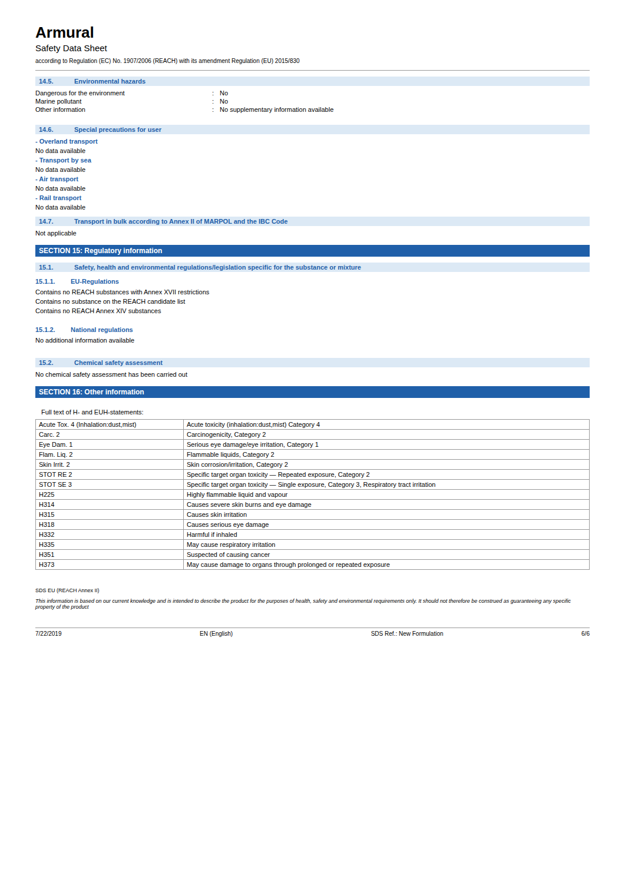Armural
Safety Data Sheet
according to Regulation (EC) No. 1907/2006 (REACH) with its amendment Regulation (EU) 2015/830
14.5. Environmental hazards
Dangerous for the environment: No
Marine pollutant: No
Other information: No supplementary information available
14.6. Special precautions for user
- Overland transport
No data available
- Transport by sea
No data available
- Air transport
No data available
- Rail transport
No data available
14.7. Transport in bulk according to Annex II of MARPOL and the IBC Code
Not applicable
SECTION 15: Regulatory information
15.1. Safety, health and environmental regulations/legislation specific for the substance or mixture
15.1.1. EU-Regulations
Contains no REACH substances with Annex XVII restrictions
Contains no substance on the REACH candidate list
Contains no REACH Annex XIV substances
15.1.2. National regulations
No additional information available
15.2. Chemical safety assessment
No chemical safety assessment has been carried out
SECTION 16: Other information
Full text of H- and EUH-statements:
| Acute Tox. 4 (Inhalation:dust,mist) | Acute toxicity (inhalation:dust,mist) Category 4 |
| Carc. 2 | Carcinogenicity, Category 2 |
| Eye Dam. 1 | Serious eye damage/eye irritation, Category 1 |
| Flam. Liq. 2 | Flammable liquids, Category 2 |
| Skin Irrit. 2 | Skin corrosion/irritation, Category 2 |
| STOT RE 2 | Specific target organ toxicity — Repeated exposure, Category 2 |
| STOT SE 3 | Specific target organ toxicity — Single exposure, Category 3, Respiratory tract irritation |
| H225 | Highly flammable liquid and vapour |
| H314 | Causes severe skin burns and eye damage |
| H315 | Causes skin irritation |
| H318 | Causes serious eye damage |
| H332 | Harmful if inhaled |
| H335 | May cause respiratory irritation |
| H351 | Suspected of causing cancer |
| H373 | May cause damage to organs through prolonged or repeated exposure |
SDS EU (REACH Annex II)
This information is based on our current knowledge and is intended to describe the product for the purposes of health, safety and environmental requirements only. It should not therefore be construed as guaranteeing any specific property of the product
7/22/2019 EN (English) SDS Ref.: New Formulation 6/6